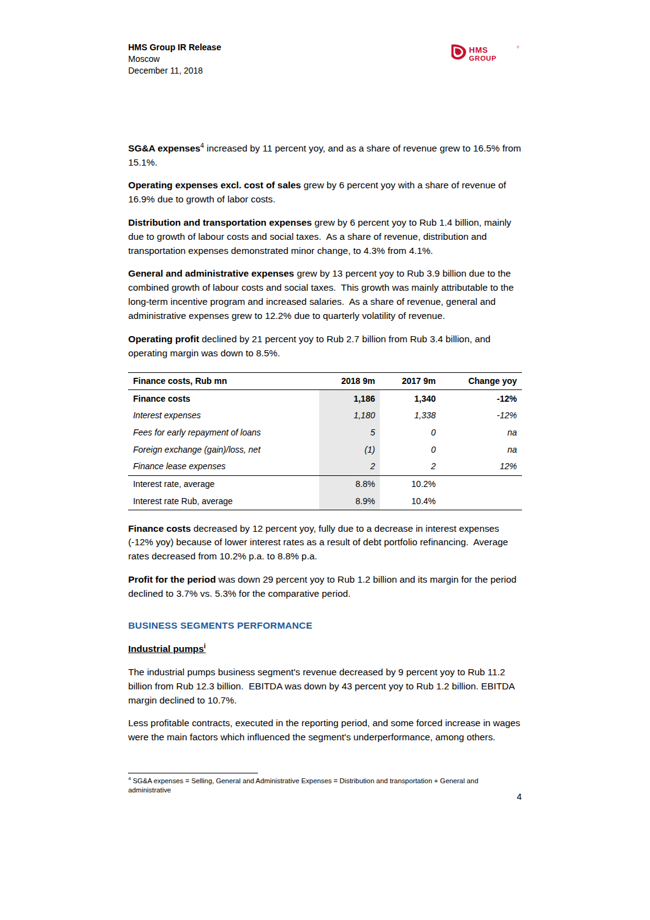HMS Group IR Release
Moscow
December 11, 2018
HMS GROUP ®
SG&A expenses4 increased by 11 percent yoy, and as a share of revenue grew to 16.5% from 15.1%.
Operating expenses excl. cost of sales grew by 6 percent yoy with a share of revenue of 16.9% due to growth of labor costs.
Distribution and transportation expenses grew by 6 percent yoy to Rub 1.4 billion, mainly due to growth of labour costs and social taxes. As a share of revenue, distribution and transportation expenses demonstrated minor change, to 4.3% from 4.1%.
General and administrative expenses grew by 13 percent yoy to Rub 3.9 billion due to the combined growth of labour costs and social taxes. This growth was mainly attributable to the long-term incentive program and increased salaries. As a share of revenue, general and administrative expenses grew to 12.2% due to quarterly volatility of revenue.
Operating profit declined by 21 percent yoy to Rub 2.7 billion from Rub 3.4 billion, and operating margin was down to 8.5%.
| Finance costs, Rub mn | 2018 9m | 2017 9m | Change yoy |
| --- | --- | --- | --- |
| Finance costs | 1,186 | 1,340 | -12% |
| Interest expenses | 1,180 | 1,338 | -12% |
| Fees for early repayment of loans | 5 | 0 | na |
| Foreign exchange (gain)/loss, net | (1) | 0 | na |
| Finance lease expenses | 2 | 2 | 12% |
| Interest rate, average | 8.8% | 10.2% | |
| Interest rate Rub, average | 8.9% | 10.4% | |
Finance costs decreased by 12 percent yoy, fully due to a decrease in interest expenses (-12% yoy) because of lower interest rates as a result of debt portfolio refinancing. Average rates decreased from 10.2% p.a. to 8.8% p.a.
Profit for the period was down 29 percent yoy to Rub 1.2 billion and its margin for the period declined to 3.7% vs. 5.3% for the comparative period.
BUSINESS SEGMENTS PERFORMANCE
Industrial pumpsi
The industrial pumps business segment's revenue decreased by 9 percent yoy to Rub 11.2 billion from Rub 12.3 billion. EBITDA was down by 43 percent yoy to Rub 1.2 billion. EBITDA margin declined to 10.7%.
Less profitable contracts, executed in the reporting period, and some forced increase in wages were the main factors which influenced the segment's underperformance, among others.
4 SG&A expenses = Selling, General and Administrative Expenses = Distribution and transportation + General and administrative
4